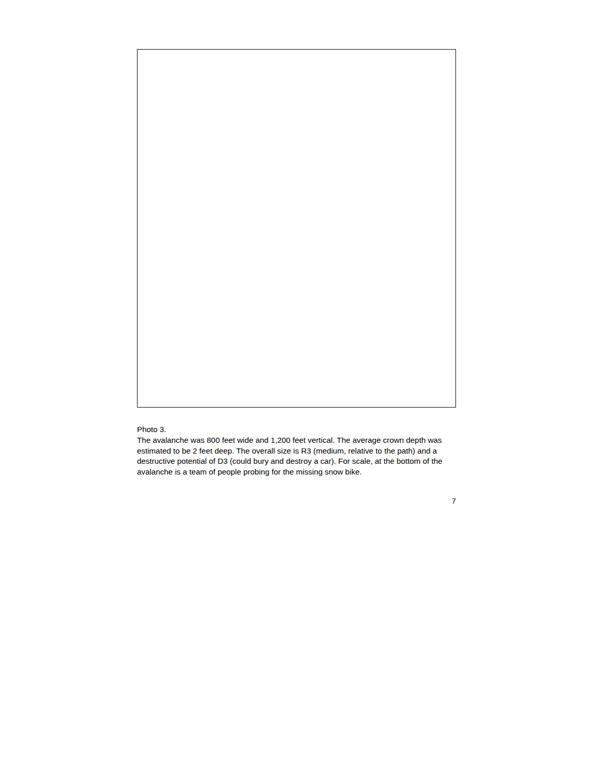Photo 3.
The avalanche was 800 feet wide and 1,200 feet vertical. The average crown depth was estimated to be 2 feet deep. The overall size is R3 (medium, relative to the path) and a destructive potential of D3 (could bury and destroy a car). For scale, at the bottom of the avalanche is a team of people probing for the missing snow bike.
7